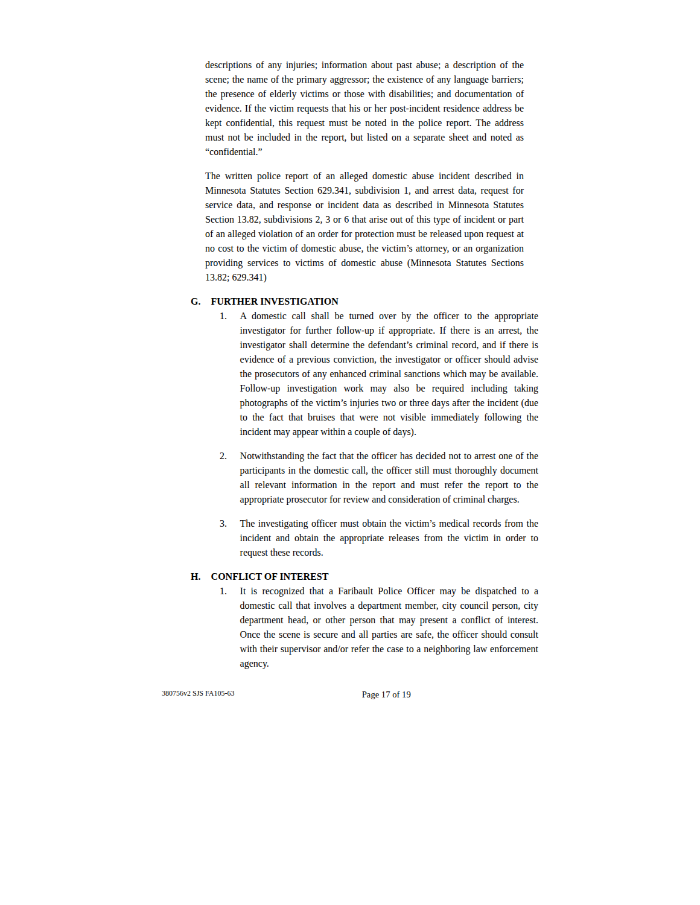descriptions of any injuries; information about past abuse; a description of the scene; the name of the primary aggressor; the existence of any language barriers; the presence of elderly victims or those with disabilities; and documentation of evidence. If the victim requests that his or her post-incident residence address be kept confidential, this request must be noted in the police report. The address must not be included in the report, but listed on a separate sheet and noted as “confidential.”
The written police report of an alleged domestic abuse incident described in Minnesota Statutes Section 629.341, subdivision 1, and arrest data, request for service data, and response or incident data as described in Minnesota Statutes Section 13.82, subdivisions 2, 3 or 6 that arise out of this type of incident or part of an alleged violation of an order for protection must be released upon request at no cost to the victim of domestic abuse, the victim’s attorney, or an organization providing services to victims of domestic abuse (Minnesota Statutes Sections 13.82; 629.341)
G. FURTHER INVESTIGATION
A domestic call shall be turned over by the officer to the appropriate investigator for further follow-up if appropriate. If there is an arrest, the investigator shall determine the defendant’s criminal record, and if there is evidence of a previous conviction, the investigator or officer should advise the prosecutors of any enhanced criminal sanctions which may be available. Follow-up investigation work may also be required including taking photographs of the victim’s injuries two or three days after the incident (due to the fact that bruises that were not visible immediately following the incident may appear within a couple of days).
Notwithstanding the fact that the officer has decided not to arrest one of the participants in the domestic call, the officer still must thoroughly document all relevant information in the report and must refer the report to the appropriate prosecutor for review and consideration of criminal charges.
The investigating officer must obtain the victim’s medical records from the incident and obtain the appropriate releases from the victim in order to request these records.
H. CONFLICT OF INTEREST
It is recognized that a Faribault Police Officer may be dispatched to a domestic call that involves a department member, city council person, city department head, or other person that may present a conflict of interest. Once the scene is secure and all parties are safe, the officer should consult with their supervisor and/or refer the case to a neighboring law enforcement agency.
380756v2 SJS FA105-63
Page 17 of 19